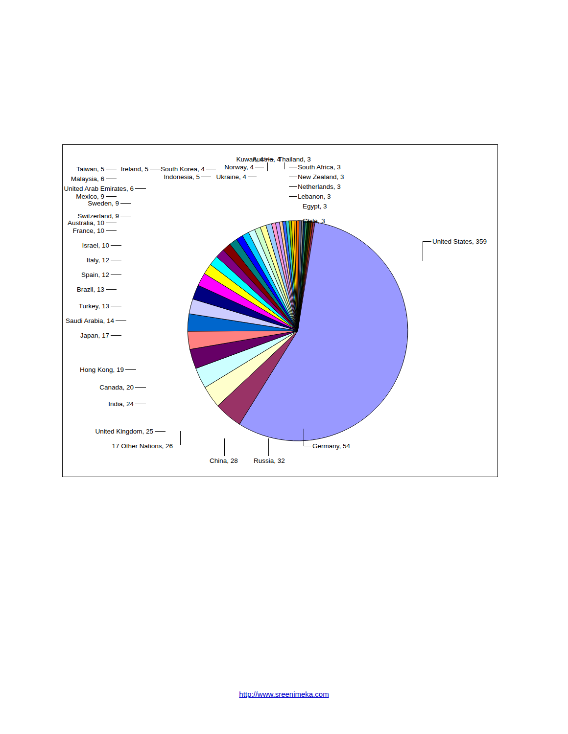Taiwan, 5
Ireland, 5
South Korea, 4
Norway, 4
Kuwait, 4
Austria, 4
Thailand, 3
South Africa, 3
Malaysia, 6
Indonesia, 5
Ukraine, 4
New Zealand, 3
United Arab Emirates, 6
Netherlands, 3
Mexico, 9
Lebanon, 3
Sweden, 9
Egypt, 3
Switzerland, 9
Australia, 10
Chile, 3
France, 10
United States, 359
Israel, 10
Italy, 12
Spain, 12
Brazil, 13
Turkey, 13
Saudi Arabia, 14
Japan, 17
Hong Kong, 19
Canada, 20
India, 24
United Kingdom, 25
17 Other Nations, 26
China, 28
Russia, 32
Germany, 54
http://www.sreenimeka.com